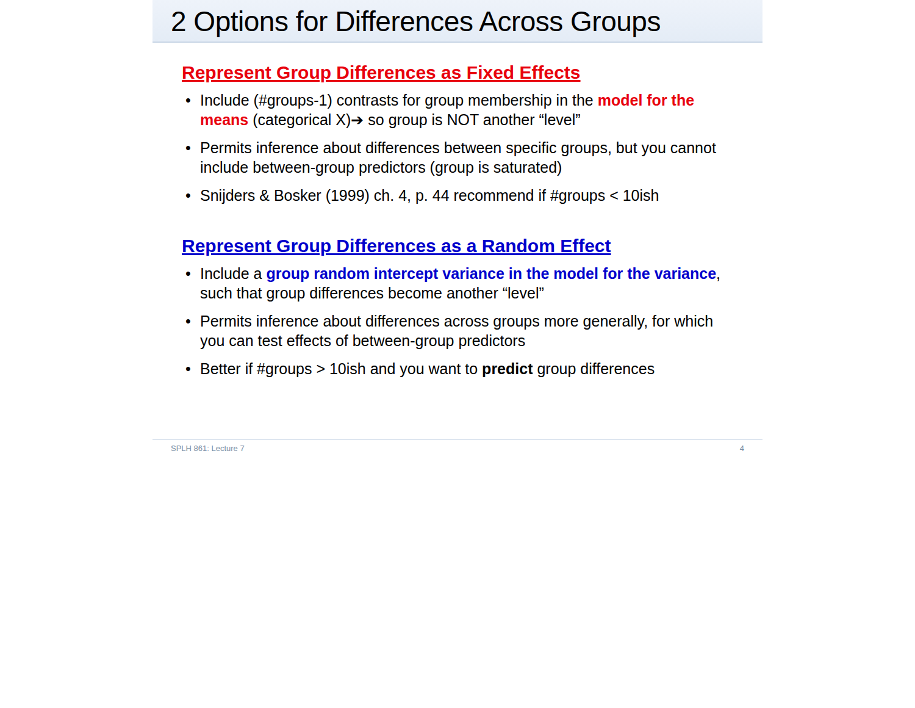2 Options for Differences Across Groups
Represent Group Differences as Fixed Effects
Include (#groups-1) contrasts for group membership in the model for the means (categorical X)➔ so group is NOT another “level”
Permits inference about differences between specific groups, but you cannot include between-group predictors (group is saturated)
Snijders & Bosker (1999) ch. 4, p. 44 recommend if #groups < 10ish
Represent Group Differences as a Random Effect
Include a group random intercept variance in the model for the variance, such that group differences become another “level”
Permits inference about differences across groups more generally, for which you can test effects of between-group predictors
Better if #groups > 10ish and you want to predict group differences
SPLH 861: Lecture 7 4